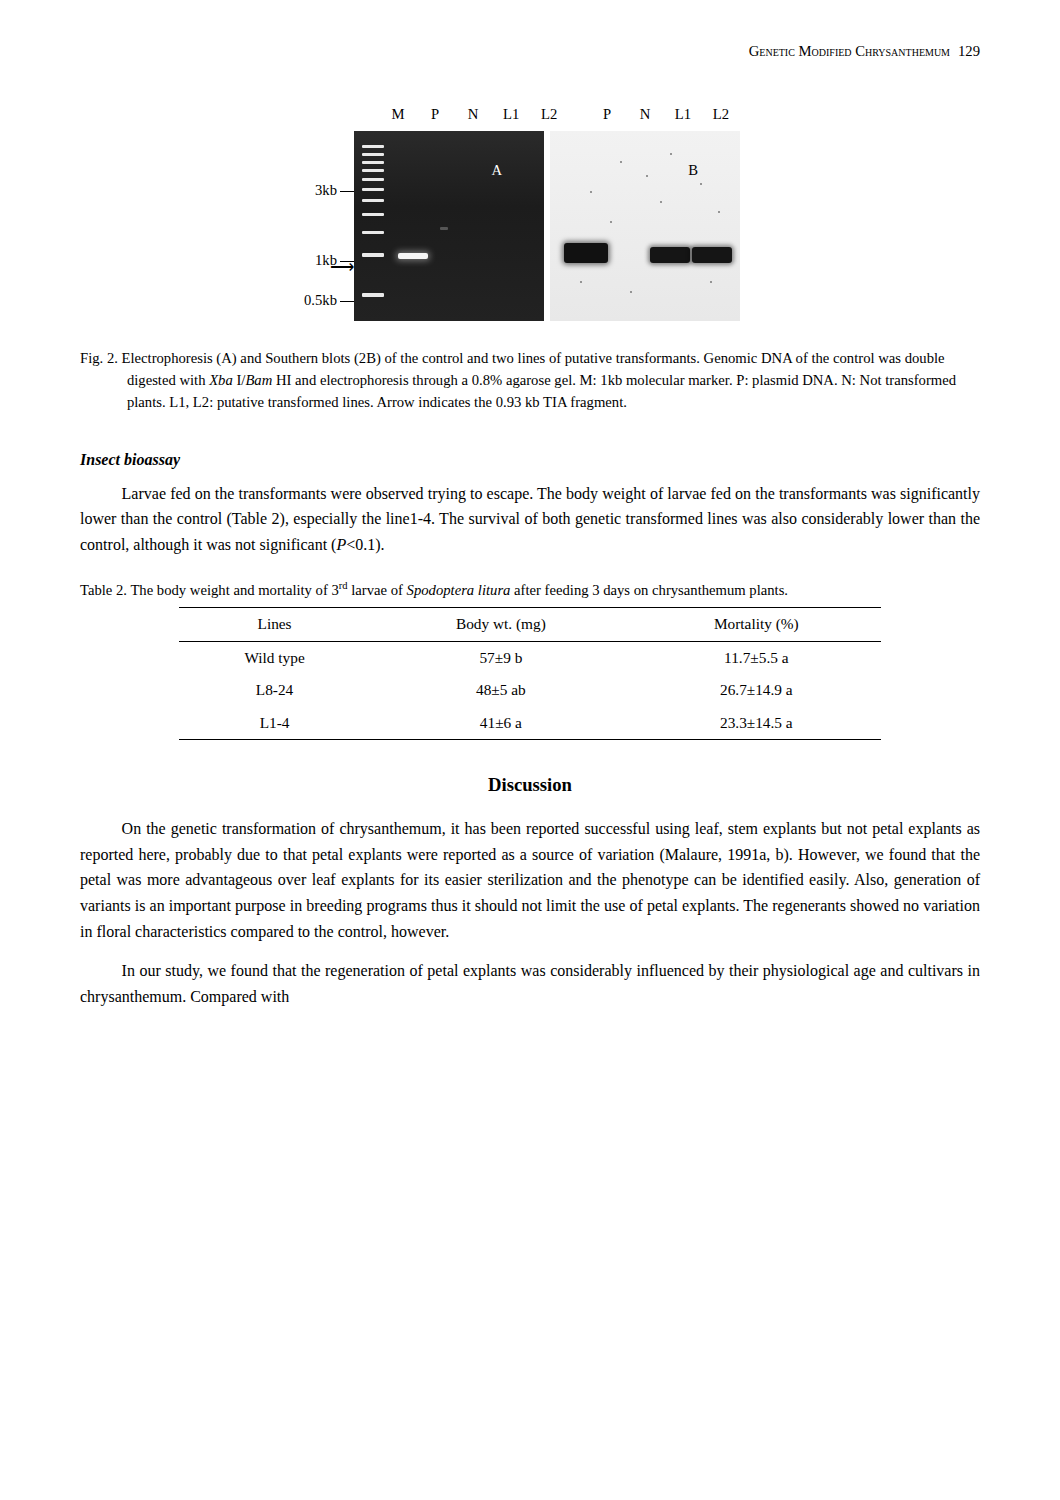Genetic Modified Chrysanthemum 129
M P N L1 L2 P N L1 L2
3kb
1kb
0.5kb
⟶
A
B
Fig. 2. Electrophoresis (A) and Southern blots (2B) of the control and two lines of putative transformants. Genomic DNA of the control was double digested with Xba I/Bam HI and electrophoresis through a 0.8% agarose gel. M: 1kb molecular marker. P: plasmid DNA. N: Not transformed plants. L1, L2: putative transformed lines. Arrow indicates the 0.93 kb TIA fragment.
Insect bioassay
Larvae fed on the transformants were observed trying to escape. The body weight of larvae fed on the transformants was significantly lower than the control (Table 2), especially the line1-4. The survival of both genetic transformed lines was also considerably lower than the control, although it was not significant (P<0.1).
Table 2. The body weight and mortality of 3rd larvae of Spodoptera litura after feeding 3 days on chrysanthemum plants.
| Lines | Body wt. (mg) | Mortality (%) |
| --- | --- | --- |
| Wild type | 57±9 b | 11.7±5.5 a |
| L8-24 | 48±5 ab | 26.7±14.9 a |
| L1-4 | 41±6 a | 23.3±14.5 a |
Discussion
On the genetic transformation of chrysanthemum, it has been reported successful using leaf, stem explants but not petal explants as reported here, probably due to that petal explants were reported as a source of variation (Malaure, 1991a, b). However, we found that the petal was more advantageous over leaf explants for its easier sterilization and the phenotype can be identified easily. Also, generation of variants is an important purpose in breeding programs thus it should not limit the use of petal explants. The regenerants showed no variation in floral characteristics compared to the control, however.
In our study, we found that the regeneration of petal explants was considerably influenced by their physiological age and cultivars in chrysanthemum. Compared with